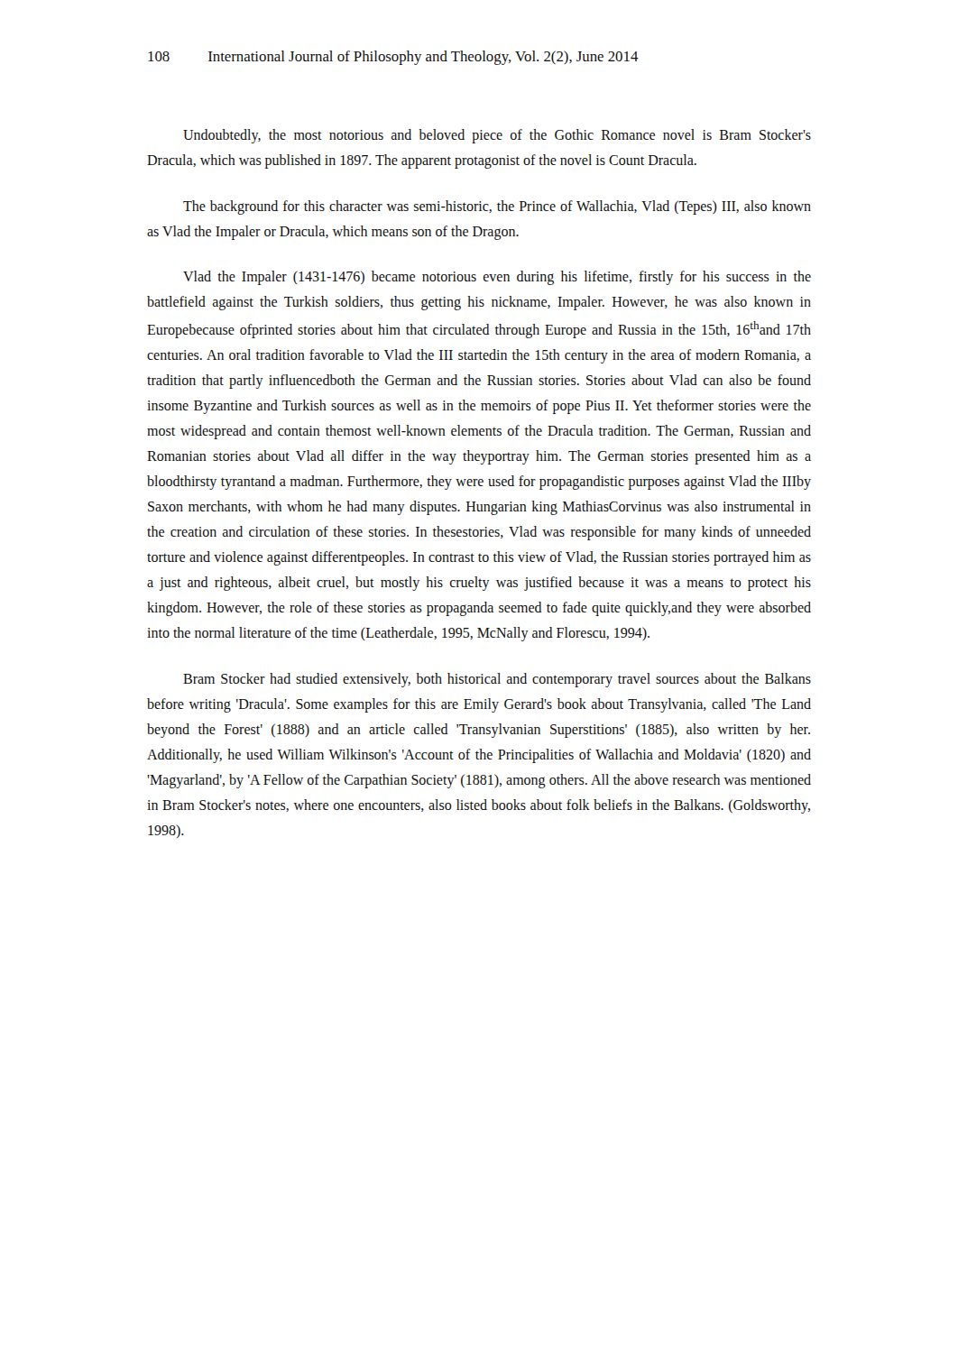108 International Journal of Philosophy and Theology, Vol. 2(2), June 2014
Undoubtedly, the most notorious and beloved piece of the Gothic Romance novel is Bram Stocker's Dracula, which was published in 1897. The apparent protagonist of the novel is Count Dracula.
The background for this character was semi-historic, the Prince of Wallachia, Vlad (Tepes) III, also known as Vlad the Impaler or Dracula, which means son of the Dragon.
Vlad the Impaler (1431-1476) became notorious even during his lifetime, firstly for his success in the battlefield against the Turkish soldiers, thus getting his nickname, Impaler. However, he was also known in Europebecause ofprinted stories about him that circulated through Europe and Russia in the 15th, 16thand 17th centuries. An oral tradition favorable to Vlad the III startedin the 15th century in the area of modern Romania, a tradition that partly influencedboth the German and the Russian stories. Stories about Vlad can also be found insome Byzantine and Turkish sources as well as in the memoirs of pope Pius II. Yet theformer stories were the most widespread and contain themost well-known elements of the Dracula tradition. The German, Russian and Romanian stories about Vlad all differ in the way theyportray him. The German stories presented him as a bloodthirsty tyrantand a madman. Furthermore, they were used for propagandistic purposes against Vlad the IIIby Saxon merchants, with whom he had many disputes. Hungarian king MathiasCorvinus was also instrumental in the creation and circulation of these stories. In thesestories, Vlad was responsible for many kinds of unneeded torture and violence against differentpeoples. In contrast to this view of Vlad, the Russian stories portrayed him as a just and righteous, albeit cruel, but mostly his cruelty was justified because it was a means to protect his kingdom. However, the role of these stories as propaganda seemed to fade quite quickly,and they were absorbed into the normal literature of the time (Leatherdale, 1995, McNally and Florescu, 1994).
Bram Stocker had studied extensively, both historical and contemporary travel sources about the Balkans before writing 'Dracula'. Some examples for this are Emily Gerard's book about Transylvania, called 'The Land beyond the Forest' (1888) and an article called 'Transylvanian Superstitions' (1885), also written by her. Additionally, he used William Wilkinson's 'Account of the Principalities of Wallachia and Moldavia' (1820) and 'Magyarland', by 'A Fellow of the Carpathian Society' (1881), among others. All the above research was mentioned in Bram Stocker's notes, where one encounters, also listed books about folk beliefs in the Balkans. (Goldsworthy, 1998).